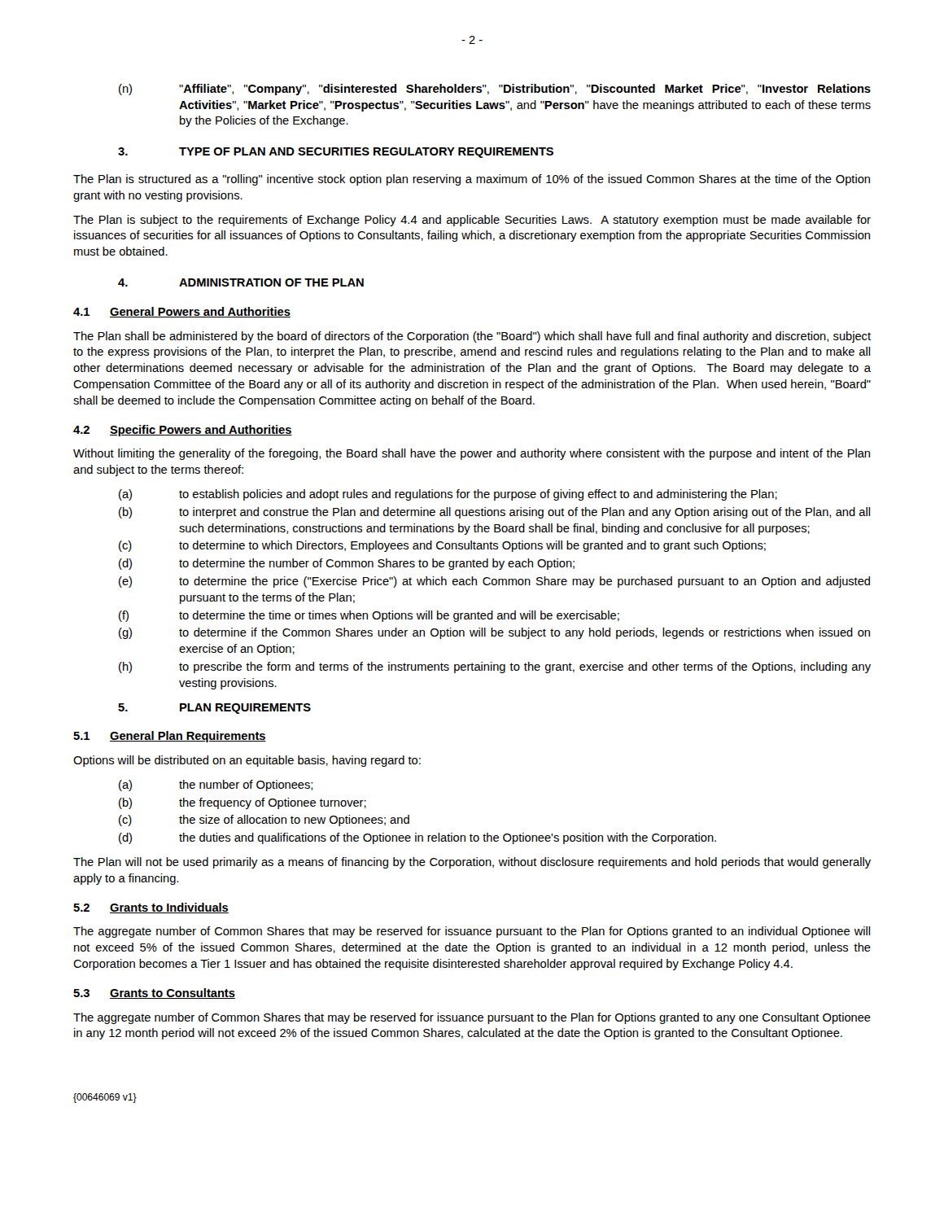- 2 -
(n)
"Affiliate", "Company", "disinterested Shareholders", "Distribution", "Discounted Market Price", "Investor Relations Activities", "Market Price", "Prospectus", "Securities Laws", and "Person" have the meanings attributed to each of these terms by the Policies of the Exchange.
3. TYPE OF PLAN AND SECURITIES REGULATORY REQUIREMENTS
The Plan is structured as a "rolling" incentive stock option plan reserving a maximum of 10% of the issued Common Shares at the time of the Option grant with no vesting provisions.
The Plan is subject to the requirements of Exchange Policy 4.4 and applicable Securities Laws. A statutory exemption must be made available for issuances of securities for all issuances of Options to Consultants, failing which, a discretionary exemption from the appropriate Securities Commission must be obtained.
4. ADMINISTRATION OF THE PLAN
4.1 General Powers and Authorities
The Plan shall be administered by the board of directors of the Corporation (the "Board") which shall have full and final authority and discretion, subject to the express provisions of the Plan, to interpret the Plan, to prescribe, amend and rescind rules and regulations relating to the Plan and to make all other determinations deemed necessary or advisable for the administration of the Plan and the grant of Options. The Board may delegate to a Compensation Committee of the Board any or all of its authority and discretion in respect of the administration of the Plan. When used herein, "Board" shall be deemed to include the Compensation Committee acting on behalf of the Board.
4.2 Specific Powers and Authorities
Without limiting the generality of the foregoing, the Board shall have the power and authority where consistent with the purpose and intent of the Plan and subject to the terms thereof:
(a)
to establish policies and adopt rules and regulations for the purpose of giving effect to and administering the Plan;
(b)
to interpret and construe the Plan and determine all questions arising out of the Plan and any Option arising out of the Plan, and all such determinations, constructions and terminations by the Board shall be final, binding and conclusive for all purposes;
(c)
to determine to which Directors, Employees and Consultants Options will be granted and to grant such Options;
(d)
to determine the number of Common Shares to be granted by each Option;
(e)
to determine the price ("Exercise Price") at which each Common Share may be purchased pursuant to an Option and adjusted pursuant to the terms of the Plan;
(f)
to determine the time or times when Options will be granted and will be exercisable;
(g)
to determine if the Common Shares under an Option will be subject to any hold periods, legends or restrictions when issued on exercise of an Option;
(h)
to prescribe the form and terms of the instruments pertaining to the grant, exercise and other terms of the Options, including any vesting provisions.
5. PLAN REQUIREMENTS
5.1 General Plan Requirements
Options will be distributed on an equitable basis, having regard to:
(a)
the number of Optionees;
(b)
the frequency of Optionee turnover;
(c)
the size of allocation to new Optionees; and
(d)
the duties and qualifications of the Optionee in relation to the Optionee's position with the Corporation.
The Plan will not be used primarily as a means of financing by the Corporation, without disclosure requirements and hold periods that would generally apply to a financing.
5.2 Grants to Individuals
The aggregate number of Common Shares that may be reserved for issuance pursuant to the Plan for Options granted to an individual Optionee will not exceed 5% of the issued Common Shares, determined at the date the Option is granted to an individual in a 12 month period, unless the Corporation becomes a Tier 1 Issuer and has obtained the requisite disinterested shareholder approval required by Exchange Policy 4.4.
5.3 Grants to Consultants
The aggregate number of Common Shares that may be reserved for issuance pursuant to the Plan for Options granted to any one Consultant Optionee in any 12 month period will not exceed 2% of the issued Common Shares, calculated at the date the Option is granted to the Consultant Optionee.
{00646069 v1}